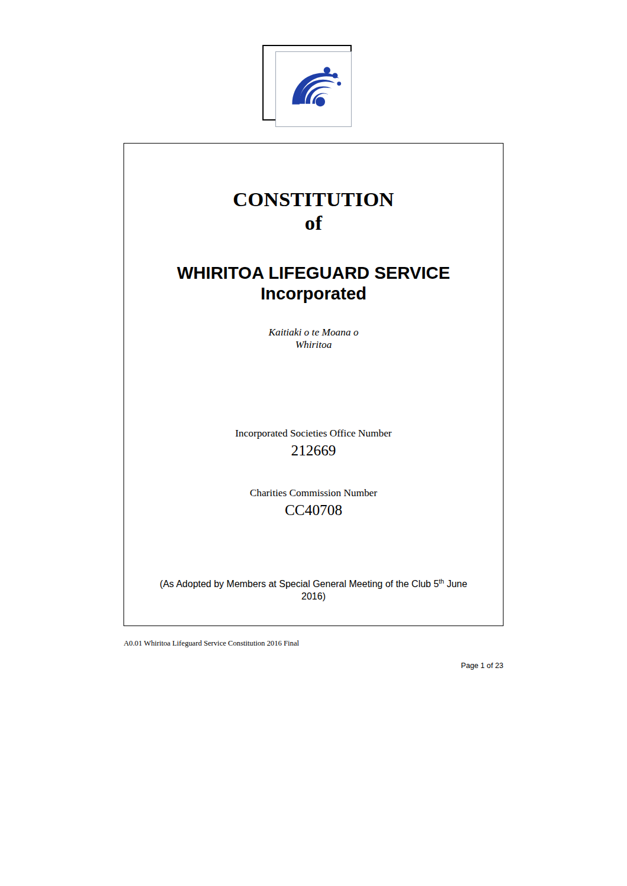CONSTITUTIONof
WHIRITOA LIFEGUARD SERVICEIncorporated
Kaitiaki o te Moana o
Whiritoa
Incorporated Societies Office Number
212669
Charities Commission Number
CC40708
(As Adopted by Members at Special General Meeting of the Club 5th June 2016)
A0.01 Whiritoa Lifeguard Service Constitution 2016 Final
Page 1 of 23